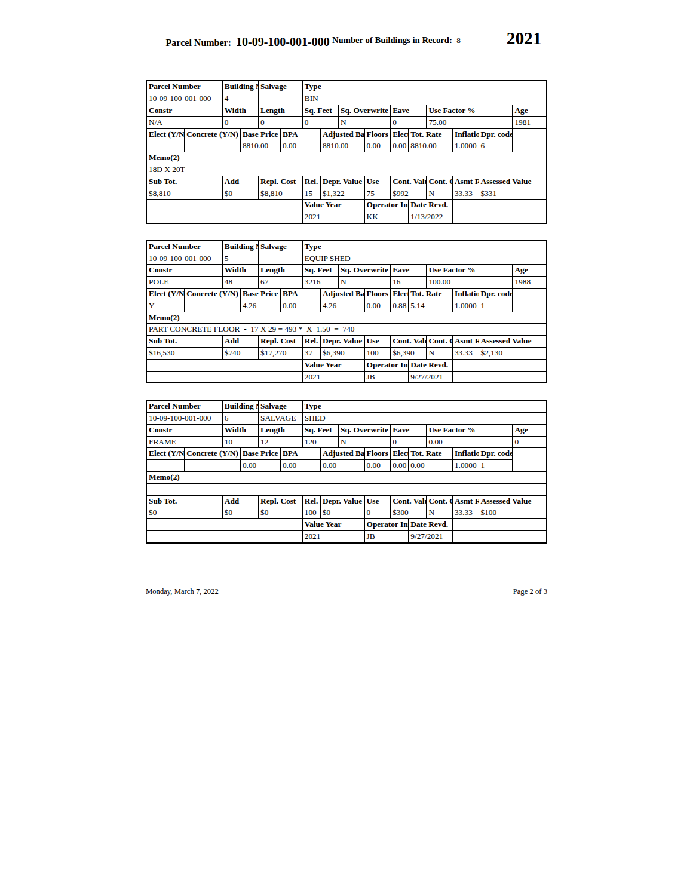Parcel Number: 10-09-100-001-000
Number of Buildings in Record: 8
2021
| Parcel Number | Building Num. | Salvage | Type |
| 10-09-100-001-000 | 4 | | BIN |
| Constr | Width | Length | Sq. Feet | Sq. Overwrite | Eave | Use Factor % | Age |
| N/A | 0 | 0 | 0 | N | 0 | 75.00 | 1981 |
| Elect (Y/N) | Concrete (Y/N) | Base Price | BPA | Adjusted Base Price | Floors | Elect | Tot. Rate | Inflation | Dpr. code |
| | | 8810.00 | 0.00 | 8810.00 | 0.00 | 0.00 | 8810.00 | 1.0000 | 6 |
| Memo(2) |
| 18D X 20T |
| Sub Tot. | Add | Repl. Cost | Rel. | Depr. Value | Use | Cont. Value | Cont. Ovwrt | Asmt Rat | Assessed Value |
| $8,810 | $0 | $8,810 | 15 | $1,322 | 75 | $992 | N | 33.33 | $331 |
| | Value Year | Operator Initials | Date Revd. | |
| | 2021 | KK | 1/13/2022 | |
| Parcel Number | Building Num. | Salvage | Type |
| 10-09-100-001-000 | 5 | | EQUIP SHED |
| Constr | Width | Length | Sq. Feet | Sq. Overwrite | Eave | Use Factor % | Age |
| POLE | 48 | 67 | 3216 | N | 16 | 100.00 | 1988 |
| Elect (Y/N) | Concrete (Y/N) | Base Price | BPA | Adjusted Base Price | Floors | Elect | Tot. Rate | Inflation | Dpr. code |
| Y | | 4.26 | 0.00 | 4.26 | 0.00 | 0.88 | 5.14 | 1.0000 | 1 |
| Memo(2) |
| PART CONCRETE FLOOR - 17 X 29 = 493 * X 1.50 = 740 |
| Sub Tot. | Add | Repl. Cost | Rel. | Depr. Value | Use | Cont. Value | Cont. Ovwrt | Asmt Rat | Assessed Value |
| $16,530 | $740 | $17,270 | 37 | $6,390 | 100 | $6,390 | N | 33.33 | $2,130 |
| | Value Year | Operator Initials | Date Revd. | |
| | 2021 | JB | 9/27/2021 | |
| Parcel Number | Building Num. | Salvage | Type |
| 10-09-100-001-000 | 6 | SALVAGE | SHED |
| Constr | Width | Length | Sq. Feet | Sq. Overwrite | Eave | Use Factor % | Age |
| FRAME | 10 | 12 | 120 | N | 0 | 0.00 | 0 |
| Elect (Y/N) | Concrete (Y/N) | Base Price | BPA | Adjusted Base Price | Floors | Elect | Tot. Rate | Inflation | Dpr. code |
| | | 0.00 | 0.00 | 0.00 | 0.00 | 0.00 | 0.00 | 1.0000 | 1 |
| Memo(2) |
| Sub Tot. | Add | Repl. Cost | Rel. | Depr. Value | Use | Cont. Value | Cont. Ovwrt | Asmt Rat | Assessed Value |
| $0 | $0 | $0 | 100 | $0 | 0 | $300 | N | 33.33 | $100 |
| | Value Year | Operator Initials | Date Revd. | |
| | 2021 | JB | 9/27/2021 | |
Monday, March 7, 2022 Page 2 of 3